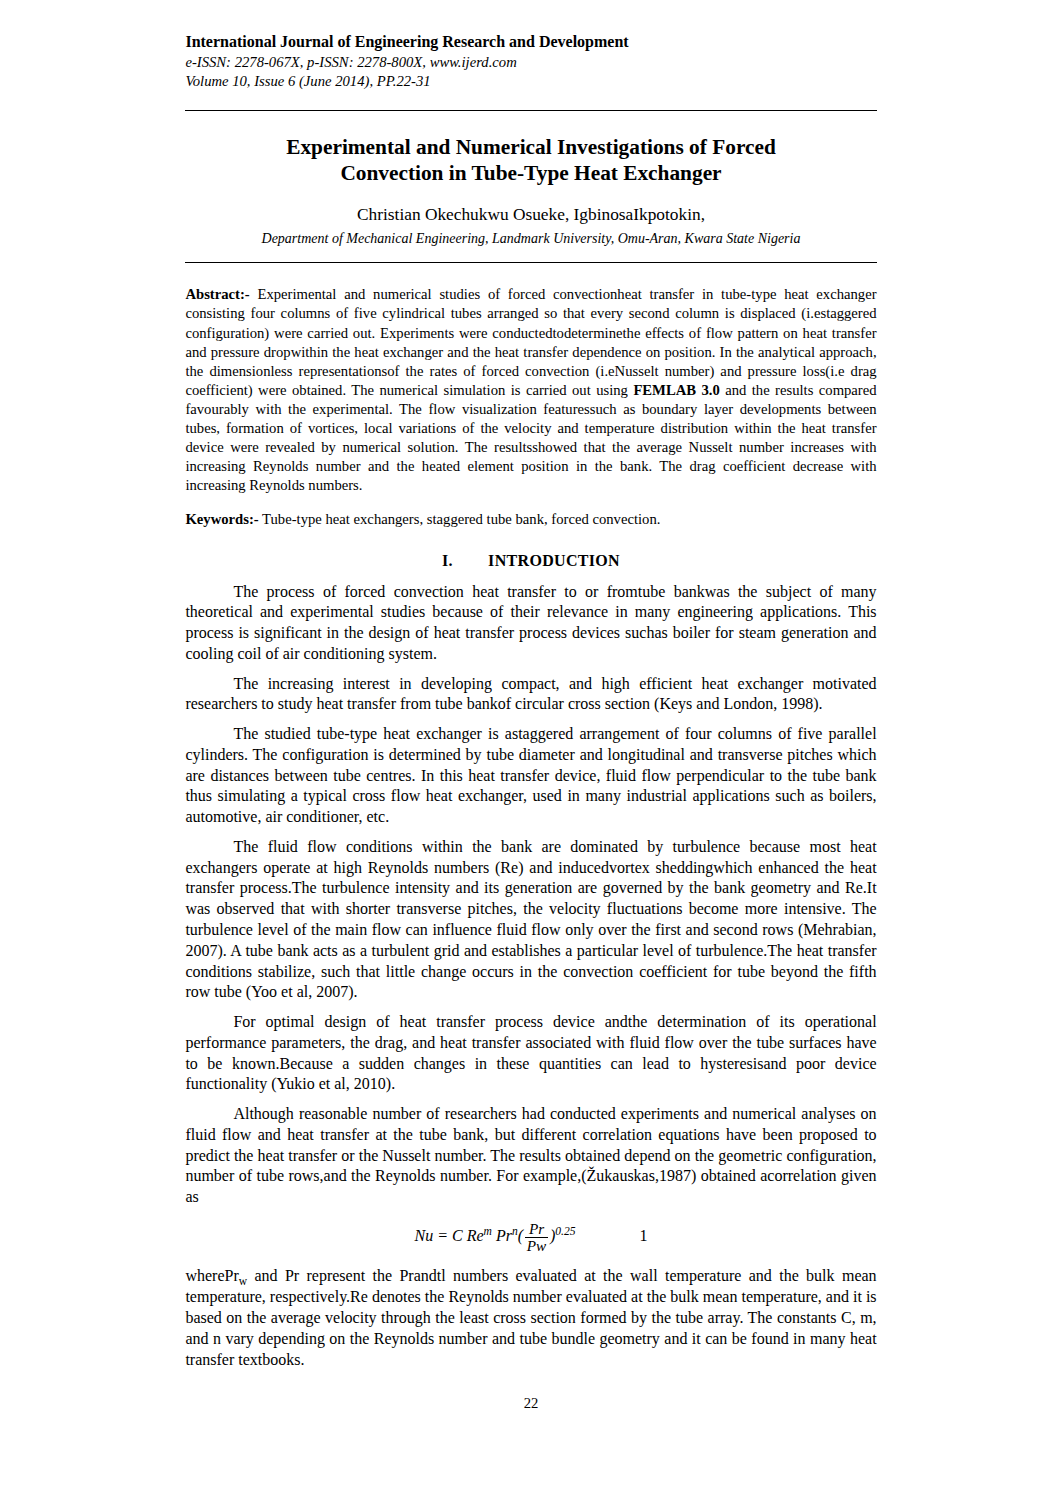International Journal of Engineering Research and Development
e-ISSN: 2278-067X, p-ISSN: 2278-800X, www.ijerd.com
Volume 10, Issue 6 (June 2014), PP.22-31
Experimental and Numerical Investigations of Forced
Convection in Tube-Type Heat Exchanger
Christian Okechukwu Osueke, IgbinosaIkpotokin,
Department of Mechanical Engineering, Landmark University, Omu-Aran, Kwara State Nigeria
Abstract:- Experimental and numerical studies of forced convectionheat transfer in tube-type heat exchanger consisting four columns of five cylindrical tubes arranged so that every second column is displaced (i.estaggered configuration) were carried out. Experiments were conductedtodeterminethe effects of flow pattern on heat transfer and pressure dropwithin the heat exchanger and the heat transfer dependence on position. In the analytical approach, the dimensionless representationsof the rates of forced convection (i.eNusselt number) and pressure loss(i.e drag coefficient) were obtained. The numerical simulation is carried out using FEMLAB 3.0 and the results compared favourably with the experimental. The flow visualization featuressuch as boundary layer developments between tubes, formation of vortices, local variations of the velocity and temperature distribution within the heat transfer device were revealed by numerical solution. The resultsshowed that the average Nusselt number increases with increasing Reynolds number and the heated element position in the bank. The drag coefficient decrease with increasing Reynolds numbers.
Keywords:- Tube-type heat exchangers, staggered tube bank, forced convection.
I. INTRODUCTION
The process of forced convection heat transfer to or fromtube bankwas the subject of many theoretical and experimental studies because of their relevance in many engineering applications. This process is significant in the design of heat transfer process devices suchas boiler for steam generation and cooling coil of air conditioning system.
The increasing interest in developing compact, and high efficient heat exchanger motivated researchers to study heat transfer from tube bankof circular cross section (Keys and London, 1998).
The studied tube-type heat exchanger is astaggered arrangement of four columns of five parallel cylinders. The configuration is determined by tube diameter and longitudinal and transverse pitches which are distances between tube centres. In this heat transfer device, fluid flow perpendicular to the tube bank thus simulating a typical cross flow heat exchanger, used in many industrial applications such as boilers, automotive, air conditioner, etc.
The fluid flow conditions within the bank are dominated by turbulence because most heat exchangers operate at high Reynolds numbers (Re) and inducedvortex sheddingwhich enhanced the heat transfer process.The turbulence intensity and its generation are governed by the bank geometry and Re.It was observed that with shorter transverse pitches, the velocity fluctuations become more intensive. The turbulence level of the main flow can influence fluid flow only over the first and second rows (Mehrabian, 2007). A tube bank acts as a turbulent grid and establishes a particular level of turbulence.The heat transfer conditions stabilize, such that little change occurs in the convection coefficient for tube beyond the fifth row tube (Yoo et al, 2007).
For optimal design of heat transfer process device andthe determination of its operational performance parameters, the drag, and heat transfer associated with fluid flow over the tube surfaces have to be known.Because a sudden changes in these quantities can lead to hysteresisand poor device functionality (Yukio et al, 2010).
Although reasonable number of researchers had conducted experiments and numerical analyses on fluid flow and heat transfer at the tube bank, but different correlation equations have been proposed to predict the heat transfer or the Nusselt number. The results obtained depend on the geometric configuration, number of tube rows,and the Reynolds number. For example,(Žukauskas,1987) obtained acorrelation given as
Nu = C Rem Prn(Pr Pw)0.251
wherePrw and Pr represent the Prandtl numbers evaluated at the wall temperature and the bulk mean temperature, respectively.Re denotes the Reynolds number evaluated at the bulk mean temperature, and it is based on the average velocity through the least cross section formed by the tube array. The constants C, m, and n vary depending on the Reynolds number and tube bundle geometry and it can be found in many heat transfer textbooks.
22